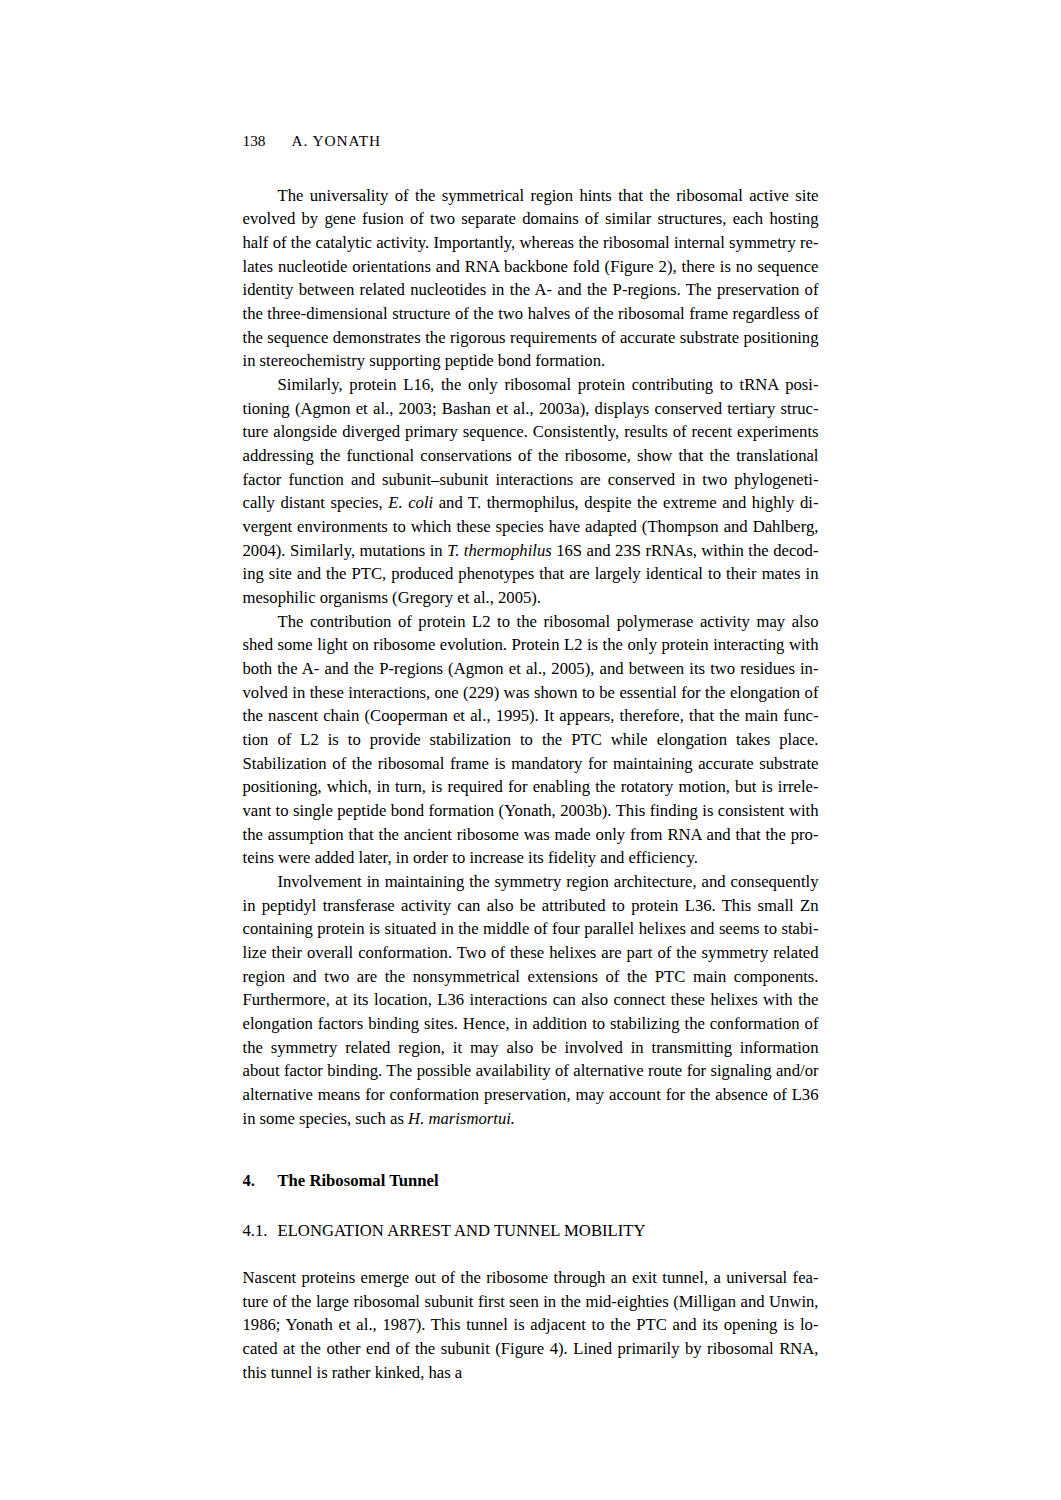138 A. YONATH
The universality of the symmetrical region hints that the ribosomal active site evolved by gene fusion of two separate domains of similar structures, each hosting half of the catalytic activity. Importantly, whereas the ribosomal internal symmetry relates nucleotide orientations and RNA backbone fold (Figure 2), there is no sequence identity between related nucleotides in the A- and the P-regions. The preservation of the three-dimensional structure of the two halves of the ribosomal frame regardless of the sequence demonstrates the rigorous requirements of accurate substrate positioning in stereochemistry supporting peptide bond formation.
Similarly, protein L16, the only ribosomal protein contributing to tRNA positioning (Agmon et al., 2003; Bashan et al., 2003a), displays conserved tertiary structure alongside diverged primary sequence. Consistently, results of recent experiments addressing the functional conservations of the ribosome, show that the translational factor function and subunit–subunit interactions are conserved in two phylogenetically distant species, E. coli and T. thermophilus, despite the extreme and highly divergent environments to which these species have adapted (Thompson and Dahlberg, 2004). Similarly, mutations in T. thermophilus 16S and 23S rRNAs, within the decoding site and the PTC, produced phenotypes that are largely identical to their mates in mesophilic organisms (Gregory et al., 2005).
The contribution of protein L2 to the ribosomal polymerase activity may also shed some light on ribosome evolution. Protein L2 is the only protein interacting with both the A- and the P-regions (Agmon et al., 2005), and between its two residues involved in these interactions, one (229) was shown to be essential for the elongation of the nascent chain (Cooperman et al., 1995). It appears, therefore, that the main function of L2 is to provide stabilization to the PTC while elongation takes place. Stabilization of the ribosomal frame is mandatory for maintaining accurate substrate positioning, which, in turn, is required for enabling the rotatory motion, but is irrelevant to single peptide bond formation (Yonath, 2003b). This finding is consistent with the assumption that the ancient ribosome was made only from RNA and that the proteins were added later, in order to increase its fidelity and efficiency.
Involvement in maintaining the symmetry region architecture, and consequently in peptidyl transferase activity can also be attributed to protein L36. This small Zn containing protein is situated in the middle of four parallel helixes and seems to stabilize their overall conformation. Two of these helixes are part of the symmetry related region and two are the nonsymmetrical extensions of the PTC main components. Furthermore, at its location, L36 interactions can also connect these helixes with the elongation factors binding sites. Hence, in addition to stabilizing the conformation of the symmetry related region, it may also be involved in transmitting information about factor binding. The possible availability of alternative route for signaling and/or alternative means for conformation preservation, may account for the absence of L36 in some species, such as H. marismortui.
4. The Ribosomal Tunnel
4.1. ELONGATION ARREST AND TUNNEL MOBILITY
Nascent proteins emerge out of the ribosome through an exit tunnel, a universal feature of the large ribosomal subunit first seen in the mid-eighties (Milligan and Unwin, 1986; Yonath et al., 1987). This tunnel is adjacent to the PTC and its opening is located at the other end of the subunit (Figure 4). Lined primarily by ribosomal RNA, this tunnel is rather kinked, has a